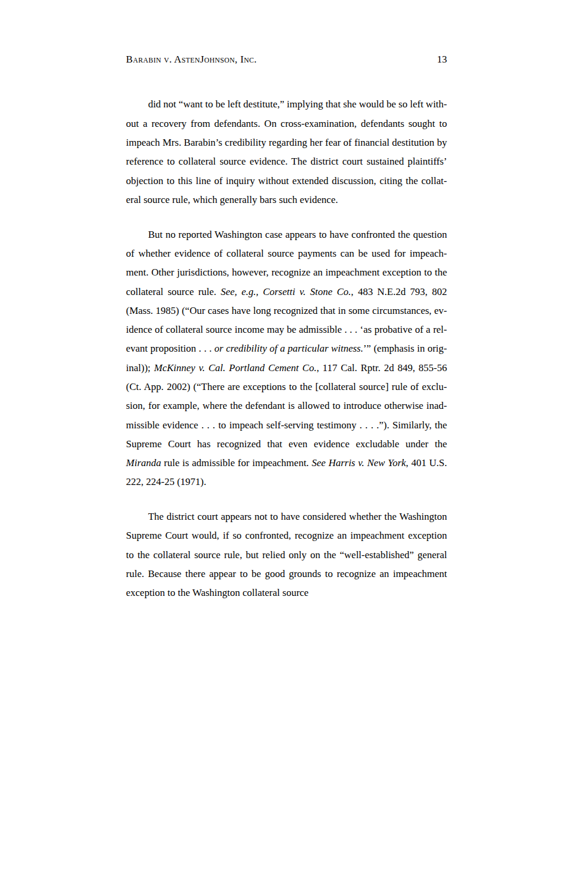Barabin v. AstenJohnson, Inc. 13
did not “want to be left destitute,” implying that she would be so left without a recovery from defendants. On cross-examination, defendants sought to impeach Mrs. Barabin’s credibility regarding her fear of financial destitution by reference to collateral source evidence. The district court sustained plaintiffs’ objection to this line of inquiry without extended discussion, citing the collateral source rule, which generally bars such evidence.
But no reported Washington case appears to have confronted the question of whether evidence of collateral source payments can be used for impeachment. Other jurisdictions, however, recognize an impeachment exception to the collateral source rule. See, e.g., Corsetti v. Stone Co., 483 N.E.2d 793, 802 (Mass. 1985) (“Our cases have long recognized that in some circumstances, evidence of collateral source income may be admissible . . . ‘as probative of a relevant proposition . . . or credibility of a particular witness.’” (emphasis in original)); McKinney v. Cal. Portland Cement Co., 117 Cal. Rptr. 2d 849, 855-56 (Ct. App. 2002) (“There are exceptions to the [collateral source] rule of exclusion, for example, where the defendant is allowed to introduce otherwise inadmissible evidence . . . to impeach self-serving testimony . . . .”). Similarly, the Supreme Court has recognized that even evidence excludable under the Miranda rule is admissible for impeachment. See Harris v. New York, 401 U.S. 222, 224-25 (1971).
The district court appears not to have considered whether the Washington Supreme Court would, if so confronted, recognize an impeachment exception to the collateral source rule, but relied only on the “well-established” general rule. Because there appear to be good grounds to recognize an impeachment exception to the Washington collateral source